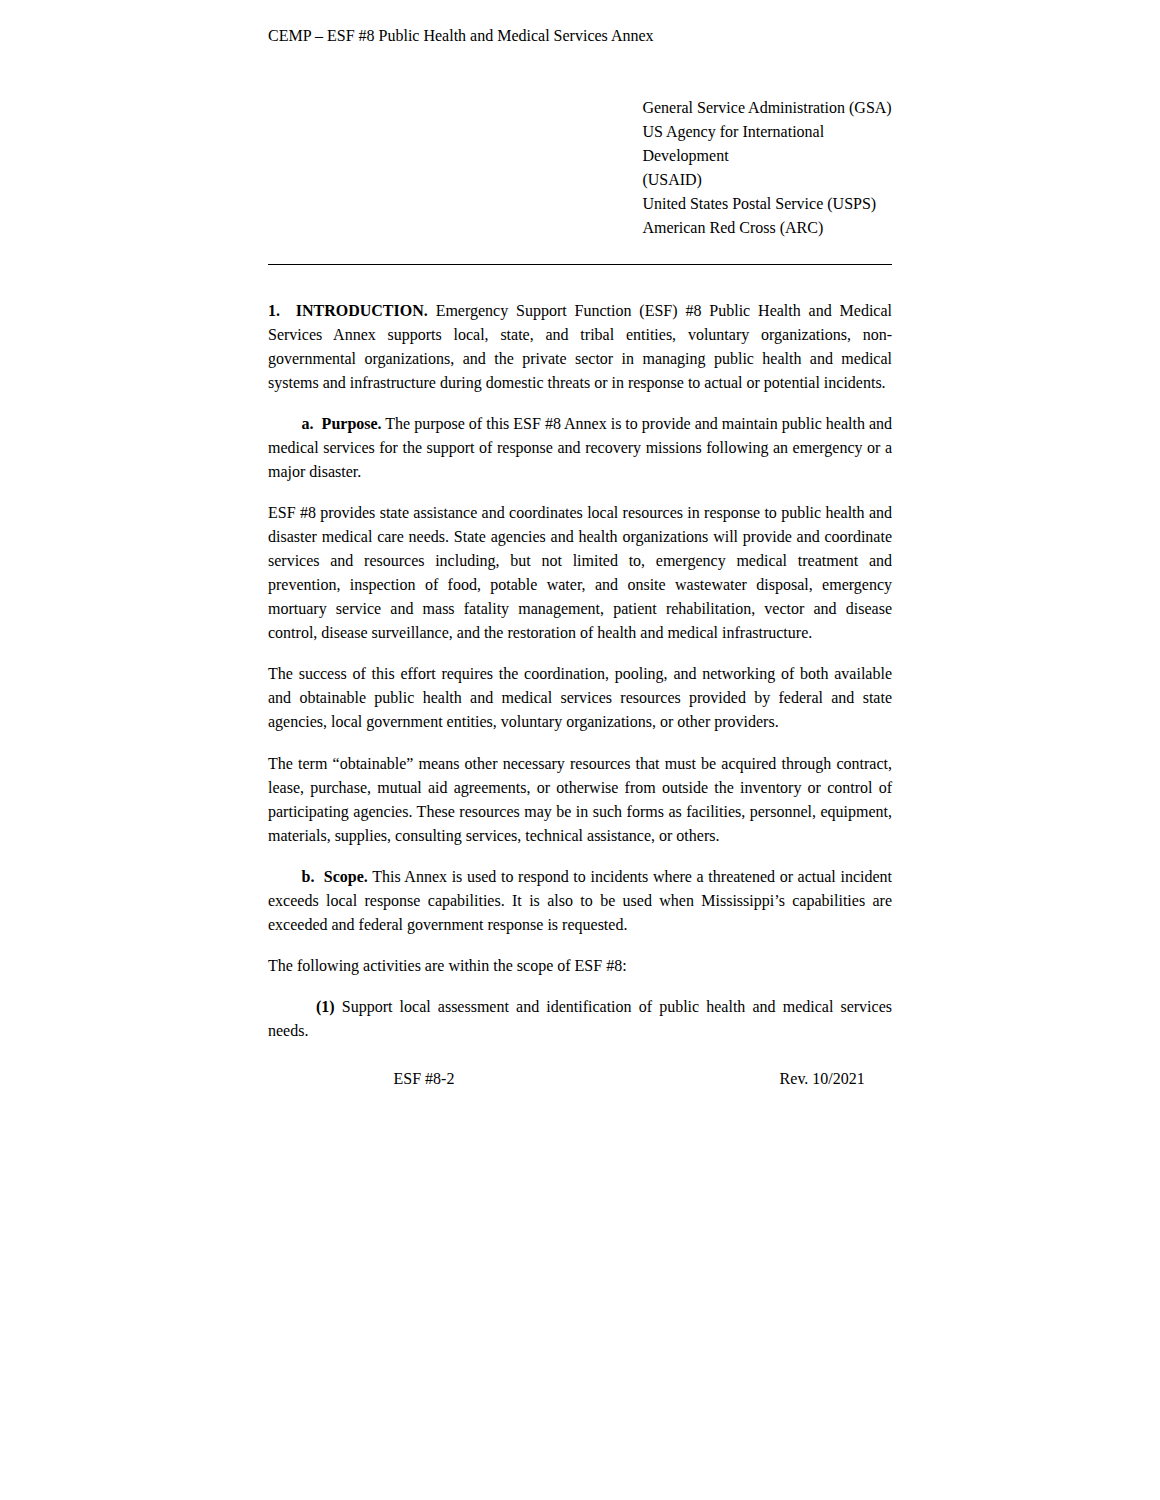CEMP – ESF #8 Public Health and Medical Services Annex
General Service Administration (GSA)
US Agency for International Development
(USAID)
United States Postal Service (USPS)
American Red Cross (ARC)
1. INTRODUCTION. Emergency Support Function (ESF) #8 Public Health and Medical Services Annex supports local, state, and tribal entities, voluntary organizations, non-governmental organizations, and the private sector in managing public health and medical systems and infrastructure during domestic threats or in response to actual or potential incidents.
a. Purpose. The purpose of this ESF #8 Annex is to provide and maintain public health and medical services for the support of response and recovery missions following an emergency or a major disaster.
ESF #8 provides state assistance and coordinates local resources in response to public health and disaster medical care needs. State agencies and health organizations will provide and coordinate services and resources including, but not limited to, emergency medical treatment and prevention, inspection of food, potable water, and onsite wastewater disposal, emergency mortuary service and mass fatality management, patient rehabilitation, vector and disease control, disease surveillance, and the restoration of health and medical infrastructure.
The success of this effort requires the coordination, pooling, and networking of both available and obtainable public health and medical services resources provided by federal and state agencies, local government entities, voluntary organizations, or other providers.
The term “obtainable” means other necessary resources that must be acquired through contract, lease, purchase, mutual aid agreements, or otherwise from outside the inventory or control of participating agencies. These resources may be in such forms as facilities, personnel, equipment, materials, supplies, consulting services, technical assistance, or others.
b. Scope. This Annex is used to respond to incidents where a threatened or actual incident exceeds local response capabilities. It is also to be used when Mississippi’s capabilities are exceeded and federal government response is requested.
The following activities are within the scope of ESF #8:
(1) Support local assessment and identification of public health and medical services needs.
ESF #8-2 Rev. 10/2021